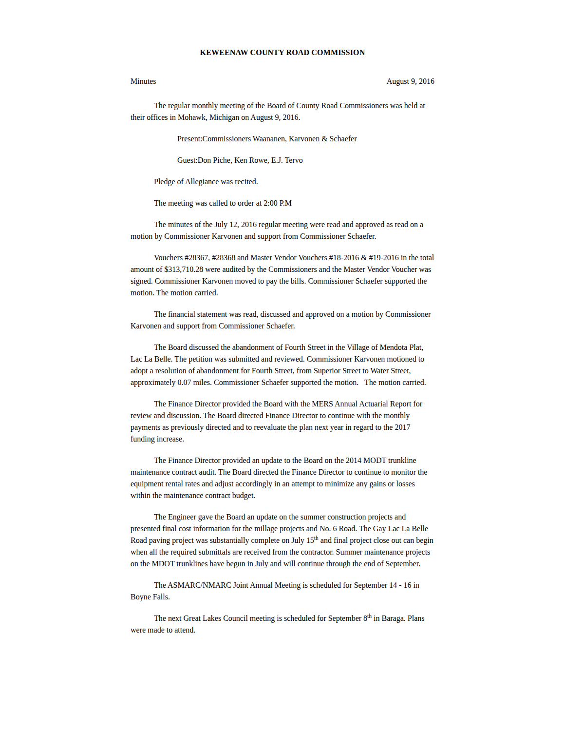KEWEENAW COUNTY ROAD COMMISSION
Minutes August 9, 2016
The regular monthly meeting of the Board of County Road Commissioners was held at their offices in Mohawk, Michigan on August 9, 2016.
Present: Commissioners Waananen, Karvonen & Schaefer
Guest: Don Piche, Ken Rowe, E.J. Tervo
Pledge of Allegiance was recited.
The meeting was called to order at 2:00 P.M
The minutes of the July 12, 2016 regular meeting were read and approved as read on a motion by Commissioner Karvonen and support from Commissioner Schaefer.
Vouchers #28367, #28368 and Master Vendor Vouchers #18-2016 & #19-2016 in the total amount of $313,710.28 were audited by the Commissioners and the Master Vendor Voucher was signed. Commissioner Karvonen moved to pay the bills. Commissioner Schaefer supported the motion. The motion carried.
The financial statement was read, discussed and approved on a motion by Commissioner Karvonen and support from Commissioner Schaefer.
The Board discussed the abandonment of Fourth Street in the Village of Mendota Plat, Lac La Belle. The petition was submitted and reviewed. Commissioner Karvonen motioned to adopt a resolution of abandonment for Fourth Street, from Superior Street to Water Street, approximately 0.07 miles. Commissioner Schaefer supported the motion. The motion carried.
The Finance Director provided the Board with the MERS Annual Actuarial Report for review and discussion. The Board directed Finance Director to continue with the monthly payments as previously directed and to reevaluate the plan next year in regard to the 2017 funding increase.
The Finance Director provided an update to the Board on the 2014 MODT trunkline maintenance contract audit. The Board directed the Finance Director to continue to monitor the equipment rental rates and adjust accordingly in an attempt to minimize any gains or losses within the maintenance contract budget.
The Engineer gave the Board an update on the summer construction projects and presented final cost information for the millage projects and No. 6 Road. The Gay Lac La Belle Road paving project was substantially complete on July 15th and final project close out can begin when all the required submittals are received from the contractor. Summer maintenance projects on the MDOT trunklines have begun in July and will continue through the end of September.
The ASMARC/NMARC Joint Annual Meeting is scheduled for September 14 - 16 in Boyne Falls.
The next Great Lakes Council meeting is scheduled for September 8th in Baraga. Plans were made to attend.